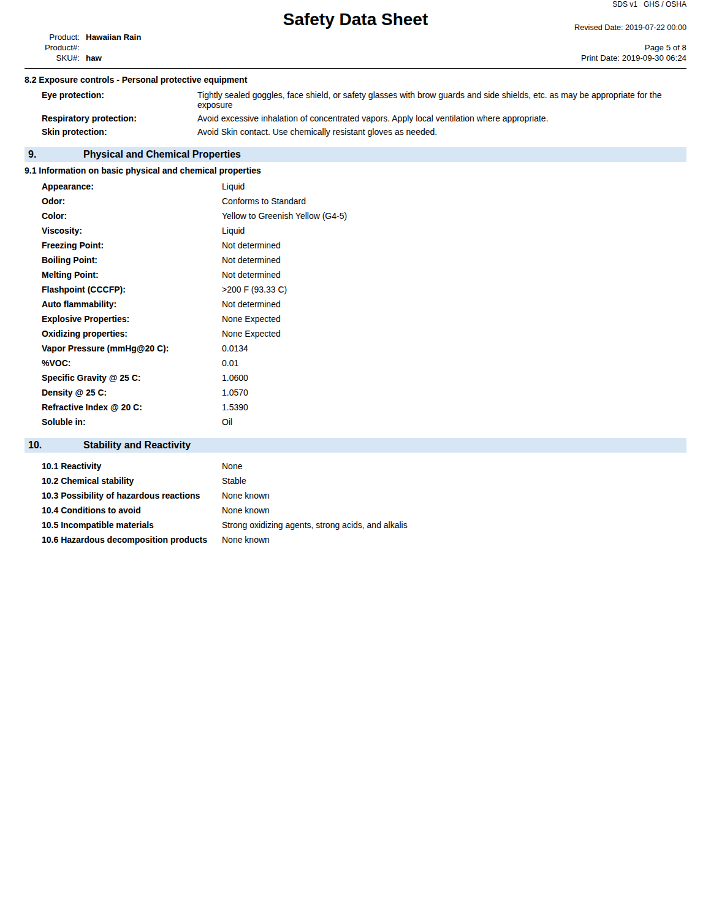SDS v1 GHS / OSHA
Safety Data Sheet
Revised Date: 2019-07-22 00:00
| Product: | Hawaiian Rain | |
| Product#: | | Page 5 of 8 |
| SKU#: | haw | Print Date: 2019-09-30 06:24 |
8.2 Exposure controls - Personal protective equipment
| Eye protection: | Tightly sealed goggles, face shield, or safety glasses with brow guards and side shields, etc. as may be appropriate for the exposure |
| Respiratory protection: | Avoid excessive inhalation of concentrated vapors. Apply local ventilation where appropriate. |
| Skin protection: | Avoid Skin contact. Use chemically resistant gloves as needed. |
9. Physical and Chemical Properties
9.1 Information on basic physical and chemical properties
| Appearance: | Liquid |
| Odor: | Conforms to Standard |
| Color: | Yellow to Greenish Yellow (G4-5) |
| Viscosity: | Liquid |
| Freezing Point: | Not determined |
| Boiling Point: | Not determined |
| Melting Point: | Not determined |
| Flashpoint (CCCFP): | >200 F (93.33 C) |
| Auto flammability: | Not determined |
| Explosive Properties: | None Expected |
| Oxidizing properties: | None Expected |
| Vapor Pressure (mmHg@20 C): | 0.0134 |
| %VOC: | 0.01 |
| Specific Gravity @ 25 C: | 1.0600 |
| Density @ 25 C: | 1.0570 |
| Refractive Index @ 20 C: | 1.5390 |
| Soluble in: | Oil |
10. Stability and Reactivity
| 10.1 Reactivity | None |
| 10.2 Chemical stability | Stable |
| 10.3 Possibility of hazardous reactions | None known |
| 10.4 Conditions to avoid | None known |
| 10.5 Incompatible materials | Strong oxidizing agents, strong acids, and alkalis |
| 10.6 Hazardous decomposition products | None known |